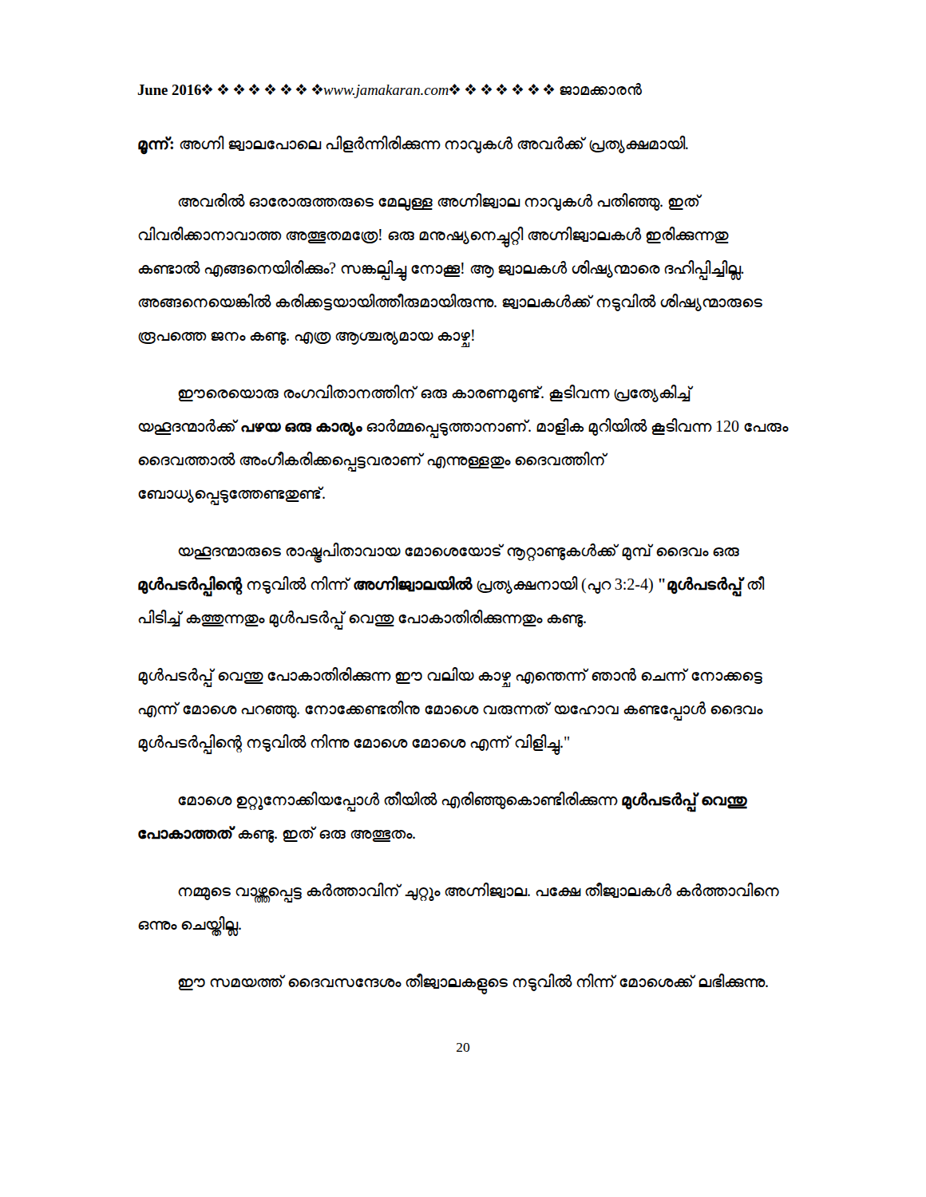June 2016❖ ❖ ❖ ❖ ❖ ❖ ❖ ❖www.jamakaran.com❖ ❖ ❖ ❖ ❖ ❖ ❖ ജാമക്കാരൻ
മൂന്ന്: അഗ്നി ജ്വാലപോലെ പിളർന്നിരിക്കുന്ന നാവുകൾ അവർക്ക് പ്രത്യക്ഷമായി.
അവരിൽ ഓരോരുത്തരുടെ മേലുള്ള അഗ്നിജ്വാല നാവുകൾ പതിഞ്ഞു. ഇത് വിവരിക്കാനാവാത്ത അത്ഭുതമത്രേ! ഒരു മനുഷ്യനെച്ചുറ്റി അഗ്നിജ്വാലകൾ ഇരിക്കുന്നതു കണ്ടാൽ എങ്ങനെയിരിക്കും? സങ്കല്പിച്ചു നോക്കൂ! ആ ജ്വാലകൾ ശിഷ്യന്മാരെ ദഹിപ്പിച്ചില്ല. അങ്ങനെയെങ്കിൽ കരിക്കട്ടയായിത്തീരുമായിരുന്നു. ജ്വാലകൾക്ക് നടുവിൽ ശിഷ്യന്മാരുടെ രൂപത്തെ ജനം കണ്ടു. എത്ര ആശ്ചര്യമായ കാഴ്ച!
ഈരെയൊരു രംഗവിതാനത്തിന് ഒരു കാരണമുണ്ട്. കൂടിവന്ന പ്രത്യേകിച്ച് യഹൂദന്മാർക്ക് പഴയ ഒരു കാര്യം ഓർമ്മപ്പെടുത്താനാണ്. മാളിക മുറിയിൽ കൂടിവന്ന 120 പേരും ദൈവത്താൽ അംഗീകരിക്കപ്പെട്ടവരാണ് എന്നുള്ളതും ദൈവത്തിന് ബോധ്യപ്പെടുത്തേണ്ടതുണ്ട്.
യഹൂദന്മാരുടെ രാഷ്ട്രപിതാവായ മോശെയോട് നൂറ്റാണ്ടുകൾക്ക് മുമ്പ് ദൈവം ഒരു മുൾപടർപ്പിന്റെ നടുവിൽ നിന്ന് അഗ്നിജ്വാലയിൽ പ്രത്യക്ഷനായി (പുറ 3:2-4) "മുൾപടർപ്പ് തീ പിടിച്ച് കത്തുന്നതും മുൾപടർപ്പ് വെന്തു പോകാതിരിക്കുന്നതും കണ്ടു.
മുൾപടർപ്പ് വെന്തു പോകാതിരിക്കുന്ന ഈ വലിയ കാഴ്ച എന്തെന്ന് ഞാൻ ചെന്ന് നോക്കട്ടെ എന്ന് മോശെ പറഞ്ഞു. നോക്കേണ്ടതിനു മോശെ വരുന്നത് യഹോവ കണ്ടപ്പോൾ ദൈവം മുൾപടർപ്പിന്റെ നടുവിൽ നിന്നു മോശെ മോശെ എന്ന് വിളിച്ചു."
മോശെ ഉറ്റുനോക്കിയപ്പോൾ തീയിൽ എരിഞ്ഞുകൊണ്ടിരിക്കുന്ന മുൾപടർപ്പ് വെന്തു പോകാത്തത് കണ്ടു. ഇത് ഒരു അത്ഭുതം.
നമ്മുടെ വാഴ്ത്തപ്പെട്ട കർത്താവിന് ചുറ്റും അഗ്നിജ്വാല. പക്ഷേ തീജ്വാലകൾ കർത്താവിനെ ഒന്നും ചെയ്തില്ല.
ഈ സമയത്ത് ദൈവസന്ദേശം തീജ്വാലകളുടെ നടുവിൽ നിന്ന് മോശെക്ക് ലഭിക്കുന്നു.
20